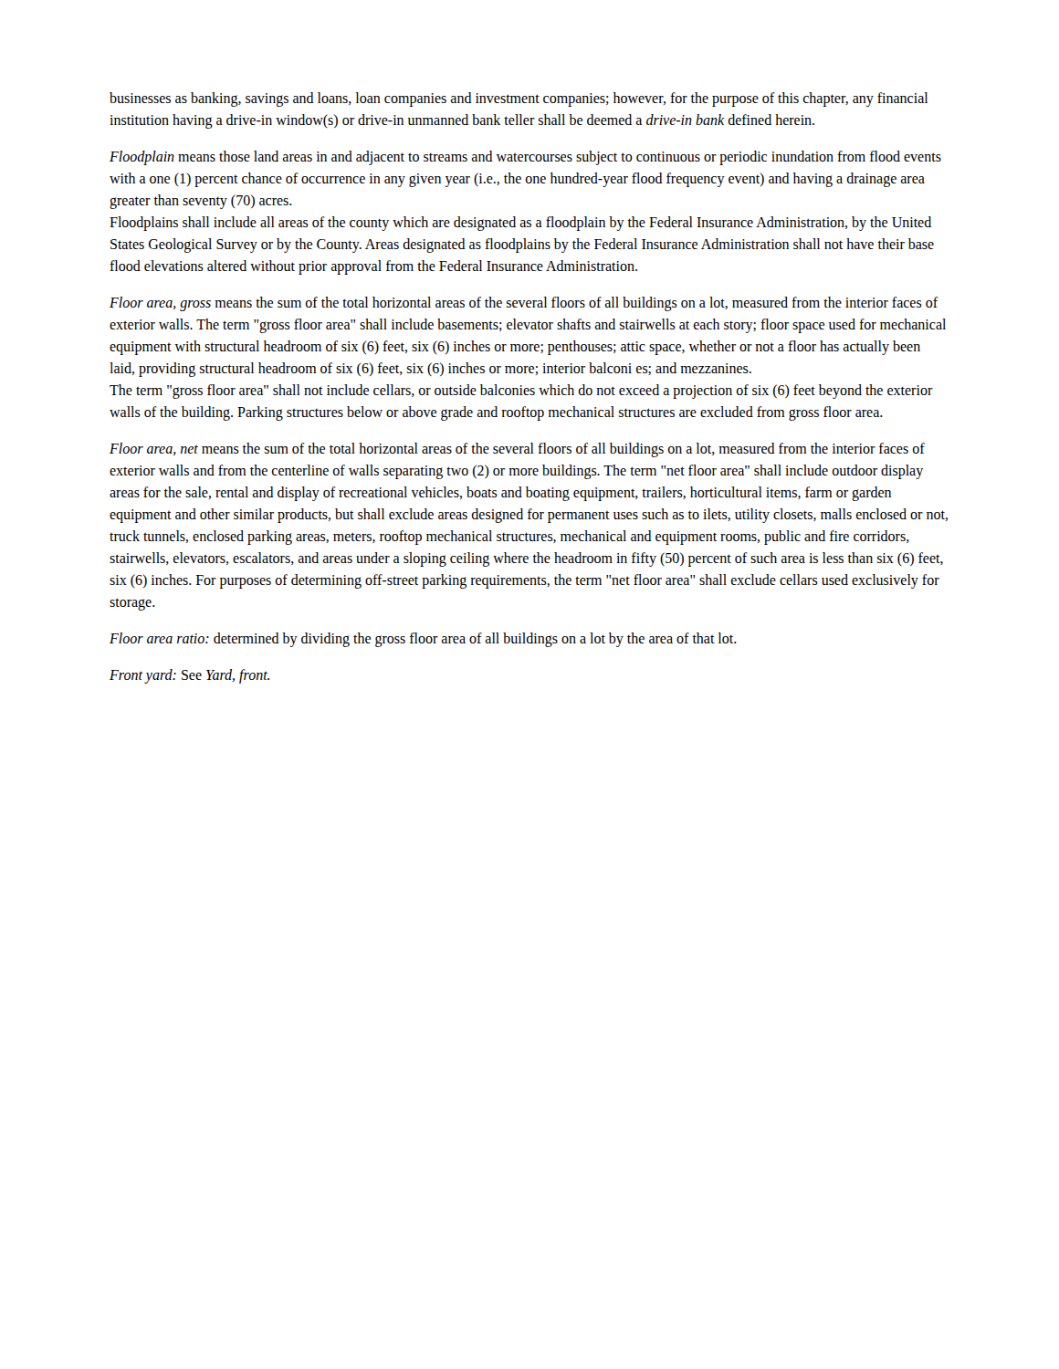businesses as banking, savings and loans, loan companies and investment companies; however, for the purpose of this chapter, any financial institution having a drive-in window(s) or drive-in unmanned bank teller shall be deemed a drive-in bank defined herein.
Floodplain means those land areas in and adjacent to streams and watercourses subject to continuous or periodic inundation from flood events with a one (1) percent chance of occurrence in any given year (i.e., the one hundred-year flood frequency event) and having a drainage area greater than seventy (70) acres.
Floodplains shall include all areas of the county which are designated as a floodplain by the Federal Insurance Administration, by the United States Geological Survey or by the County. Areas designated as floodplains by the Federal Insurance Administration shall not have their base flood elevations altered without prior approval from the Federal Insurance Administration.
Floor area, gross means the sum of the total horizontal areas of the several floors of all buildings on a lot, measured from the interior faces of exterior walls. The term "gross floor area" shall include basements; elevator shafts and stairwells at each story; floor space used for mechanical equipment with structural headroom of six (6) feet, six (6) inches or more; penthouses; attic space, whether or not a floor has actually been laid, providing structural headroom of six (6) feet, six (6) inches or more; interior balconi es; and mezzanines.
The term "gross floor area" shall not include cellars, or outside balconies which do not exceed a projection of six (6) feet beyond the exterior walls of the building. Parking structures below or above grade and rooftop mechanical structures are excluded from gross floor area.
Floor area, net means the sum of the total horizontal areas of the several floors of all buildings on a lot, measured from the interior faces of exterior walls and from the centerline of walls separating two (2) or more buildings. The term "net floor area" shall include outdoor display areas for the sale, rental and display of recreational vehicles, boats and boating equipment, trailers, horticultural items, farm or garden equipment and other similar products, but shall exclude areas designed for permanent uses such as to ilets, utility closets, malls enclosed or not, truck tunnels, enclosed parking areas, meters, rooftop mechanical structures, mechanical and equipment rooms, public and fire corridors, stairwells, elevators, escalators, and areas under a sloping ceiling where the headroom in fifty (50) percent of such area is less than six (6) feet, six (6) inches. For purposes of determining off-street parking requirements, the term "net floor area" shall exclude cellars used exclusively for storage.
Floor area ratio: determined by dividing the gross floor area of all buildings on a lot by the area of that lot.
Front yard: See Yard, front.